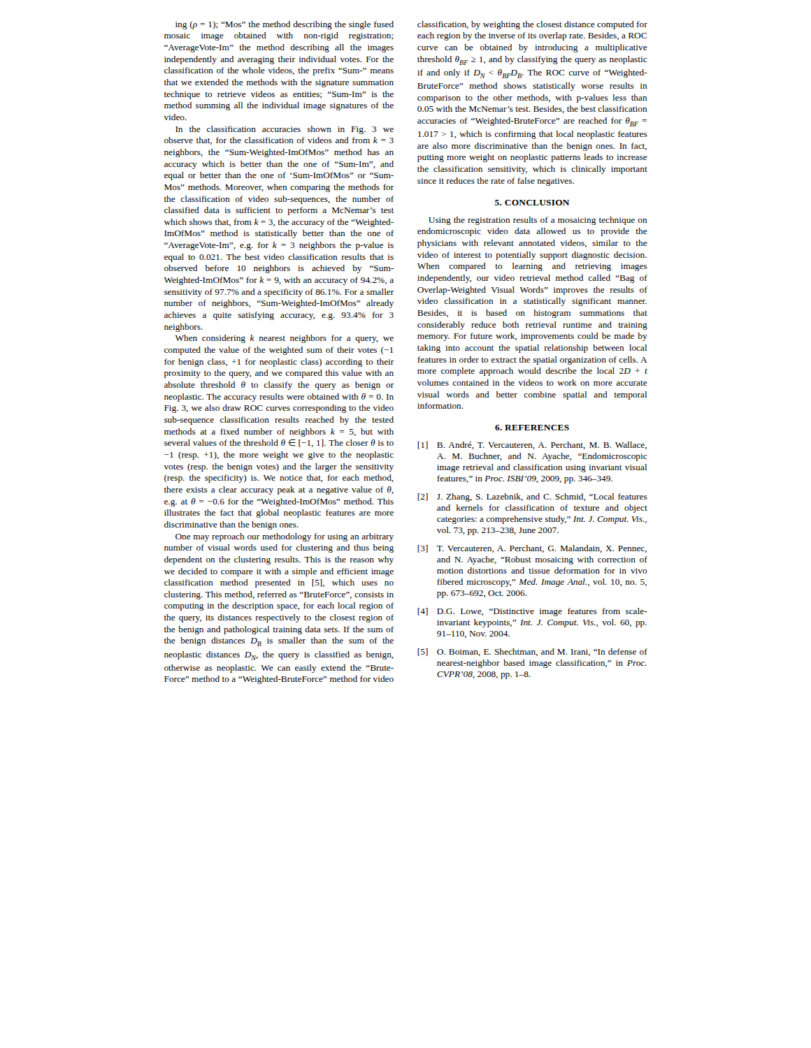ing (ρ = 1); “Mos” the method describing the single fused mosaic image obtained with non-rigid registration; “AverageVote-Im” the method describing all the images independently and averaging their individual votes. For the classification of the whole videos, the prefix “Sum-” means that we extended the methods with the signature summation technique to retrieve videos as entities; “Sum-Im” is the method summing all the individual image signatures of the video.
In the classification accuracies shown in Fig. 3 we observe that, for the classification of videos and from k = 3 neighbors, the “Sum-Weighted-ImOfMos” method has an accuracy which is better than the one of “Sum-Im”, and equal or better than the one of ‘Sum-ImOfMos” or “Sum-Mos” methods. Moreover, when comparing the methods for the classification of video sub-sequences, the number of classified data is sufficient to perform a McNemar’s test which shows that, from k = 3, the accuracy of the “Weighted-ImOfMos” method is statistically better than the one of “AverageVote-Im”, e.g. for k = 3 neighbors the p-value is equal to 0.021. The best video classification results that is observed before 10 neighbors is achieved by “Sum-Weighted-ImOfMos” for k = 9, with an accuracy of 94.2%, a sensitivity of 97.7% and a specificity of 86.1%. For a smaller number of neighbors, “Sum-Weighted-ImOfMos” already achieves a quite satisfying accuracy, e.g. 93.4% for 3 neighbors.
When considering k nearest neighbors for a query, we computed the value of the weighted sum of their votes (−1 for benign class, +1 for neoplastic class) according to their proximity to the query, and we compared this value with an absolute threshold θ to classify the query as benign or neoplastic. The accuracy results were obtained with θ = 0. In Fig. 3, we also draw ROC curves corresponding to the video sub-sequence classification results reached by the tested methods at a fixed number of neighbors k = 5, but with several values of the threshold θ ∈ [−1, 1]. The closer θ is to −1 (resp. +1), the more weight we give to the neoplastic votes (resp. the benign votes) and the larger the sensitivity (resp. the specificity) is. We notice that, for each method, there exists a clear accuracy peak at a negative value of θ, e.g. at θ = −0.6 for the “Weighted-ImOfMos” method. This illustrates the fact that global neoplastic features are more discriminative than the benign ones.
One may reproach our methodology for using an arbitrary number of visual words used for clustering and thus being dependent on the clustering results. This is the reason why we decided to compare it with a simple and efficient image classification method presented in [5], which uses no clustering. This method, referred as “BruteForce”, consists in computing in the description space, for each local region of the query, its distances respectively to the closest region of the benign and pathological training data sets. If the sum of the benign distances DB is smaller than the sum of the neoplastic distances DN, the query is classified as benign, otherwise as neoplastic. We can easily extend the “Brute-Force” method to a “Weighted-BruteForce” method for video classification, by weighting the closest distance computed for each region by the inverse of its overlap rate. Besides, a ROC curve can be obtained by introducing a multiplicative threshold θBF ≥ 1, and by classifying the query as neoplastic if and only if DN < θBFDB. The ROC curve of “Weighted-BruteForce” method shows statistically worse results in comparison to the other methods, with p-values less than 0.05 with the McNemar’s test. Besides, the best classification accuracies of “Weighted-BruteForce” are reached for θBF = 1.017 > 1, which is confirming that local neoplastic features are also more discriminative than the benign ones. In fact, putting more weight on neoplastic patterns leads to increase the classification sensitivity, which is clinically important since it reduces the rate of false negatives.
5. Conclusion
Using the registration results of a mosaicing technique on endomicroscopic video data allowed us to provide the physicians with relevant annotated videos, similar to the video of interest to potentially support diagnostic decision. When compared to learning and retrieving images independently, our video retrieval method called “Bag of Overlap-Weighted Visual Words” improves the results of video classification in a statistically significant manner. Besides, it is based on histogram summations that considerably reduce both retrieval runtime and training memory. For future work, improvements could be made by taking into account the spatial relationship between local features in order to extract the spatial organization of cells. A more complete approach would describe the local 2D + t volumes contained in the videos to work on more accurate visual words and better combine spatial and temporal information.
6. References
B. André, T. Vercauteren, A. Perchant, M. B. Wallace, A. M. Buchner, and N. Ayache, “Endomicroscopic image retrieval and classification using invariant visual features,” in Proc. ISBI’09, 2009, pp. 346–349.
J. Zhang, S. Lazebnik, and C. Schmid, “Local features and kernels for classification of texture and object categories: a comprehensive study,” Int. J. Comput. Vis., vol. 73, pp. 213–238, June 2007.
T. Vercauteren, A. Perchant, G. Malandain, X. Pennec, and N. Ayache, “Robust mosaicing with correction of motion distortions and tissue deformation for in vivo fibered microscopy,” Med. Image Anal., vol. 10, no. 5, pp. 673–692, Oct. 2006.
D.G. Lowe, “Distinctive image features from scale-invariant keypoints,” Int. J. Comput. Vis., vol. 60, pp. 91–110, Nov. 2004.
O. Boiman, E. Shechtman, and M. Irani, “In defense of nearest-neighbor based image classification,” in Proc. CVPR’08, 2008, pp. 1–8.